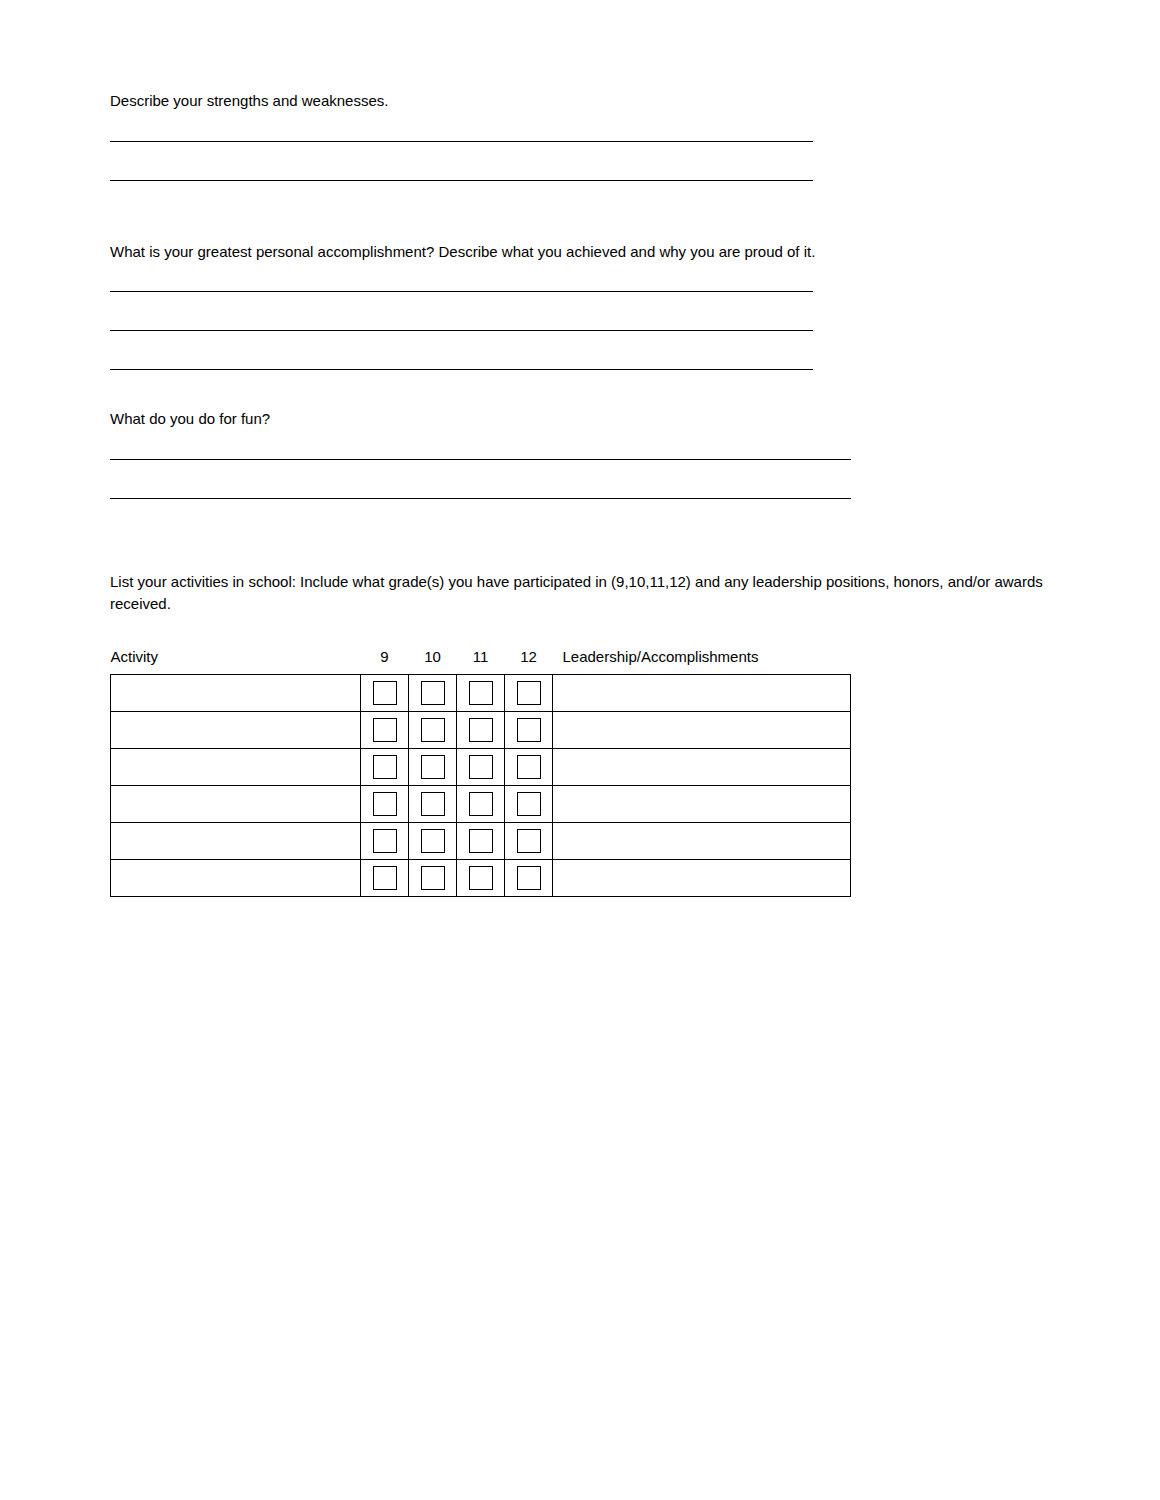Describe your strengths and weaknesses.
What is your greatest personal accomplishment? Describe what you achieved and why you are proud of it.
What do you do for fun?
List your activities in school: Include what grade(s) you have participated in (9,10,11,12) and any leadership positions, honors, and/or awards received.
| Activity | 9 | 10 | 11 | 12 | Leadership/Accomplishments |
| --- | --- | --- | --- | --- | --- |